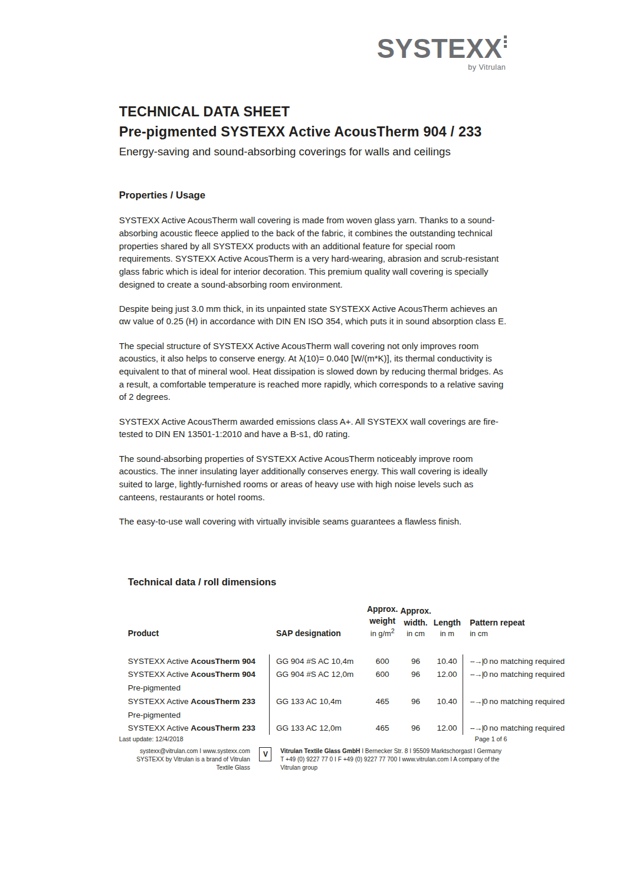SYSTEXX
by Vitrulan
TECHNICAL DATA SHEET Pre-pigmented SYSTEXX Active AcousTherm 904 / 233
Energy-saving and sound-absorbing coverings for walls and ceilings
Properties / Usage
SYSTEXX Active AcousTherm wall covering is made from woven glass yarn. Thanks to a sound-absorbing acoustic fleece applied to the back of the fabric, it combines the outstanding technical properties shared by all SYSTEXX products with an additional feature for special room requirements. SYSTEXX Active AcousTherm is a very hard-wearing, abrasion and scrub-resistant glass fabric which is ideal for interior decoration. This premium quality wall covering is specially designed to create a sound-absorbing room environment.
Despite being just 3.0 mm thick, in its unpainted state SYSTEXX Active AcousTherm achieves an αw value of 0.25 (H) in accordance with DIN EN ISO 354, which puts it in sound absorption class E.
The special structure of SYSTEXX Active AcousTherm wall covering not only improves room acoustics, it also helps to conserve energy. At λ(10)= 0.040 [W/(m*K)], its thermal conductivity is equivalent to that of mineral wool. Heat dissipation is slowed down by reducing thermal bridges. As a result, a comfortable temperature is reached more rapidly, which corresponds to a relative saving of 2 degrees.
SYSTEXX Active AcousTherm awarded emissions class A+. All SYSTEXX wall coverings are fire-tested to DIN EN 13501-1:2010 and have a B-s1, d0 rating.
The sound-absorbing properties of SYSTEXX Active AcousTherm noticeably improve room acoustics. The inner insulating layer additionally conserves energy. This wall covering is ideally suited to large, lightly-furnished rooms or areas of heavy use with high noise levels such as canteens, restaurants or hotel rooms.
The easy-to-use wall covering with virtually invisible seams guarantees a flawless finish.
Technical data / roll dimensions
| Product | SAP designation | Approx. weight in g/m 2 | Approx. width. in cm | Length in m | Pattern repeat in cm |
| --- | --- | --- | --- | --- | --- |
| SYSTEXX Active AcousTherm 904 | GG 904 #S AC 10,4m | 600 | 96 | 10.40 | --→/0 no matching required |
| SYSTEXX Active AcousTherm 904 | GG 904 #S AC 12,0m | 600 | 96 | 12.00 | --→/0 no matching required |
| Pre-pigmented | | | | | |
| SYSTEXX Active AcousTherm 233 | GG 133 AC 10,4m | 465 | 96 | 10.40 | --→/0 no matching required |
| Pre-pigmented | | | | | |
| SYSTEXX Active AcousTherm 233 | GG 133 AC 12,0m | 465 | 96 | 12.00 | --→/0 no matching required |
Last update: 12/4/2018
Page 1 of 6
systexx@vitrulan.com I www.systexx.com
SYSTEXX by Vitrulan is a brand of Vitrulan Textile Glass
V
Vitrulan Textile Glass GmbH I Bernecker Str. 8 I 95509 Marktschorgast I Germany
T +49 (0) 9227 77 0 I F +49 (0) 9227 77 700 I www.vitrulan.com I A company of the Vitrulan group